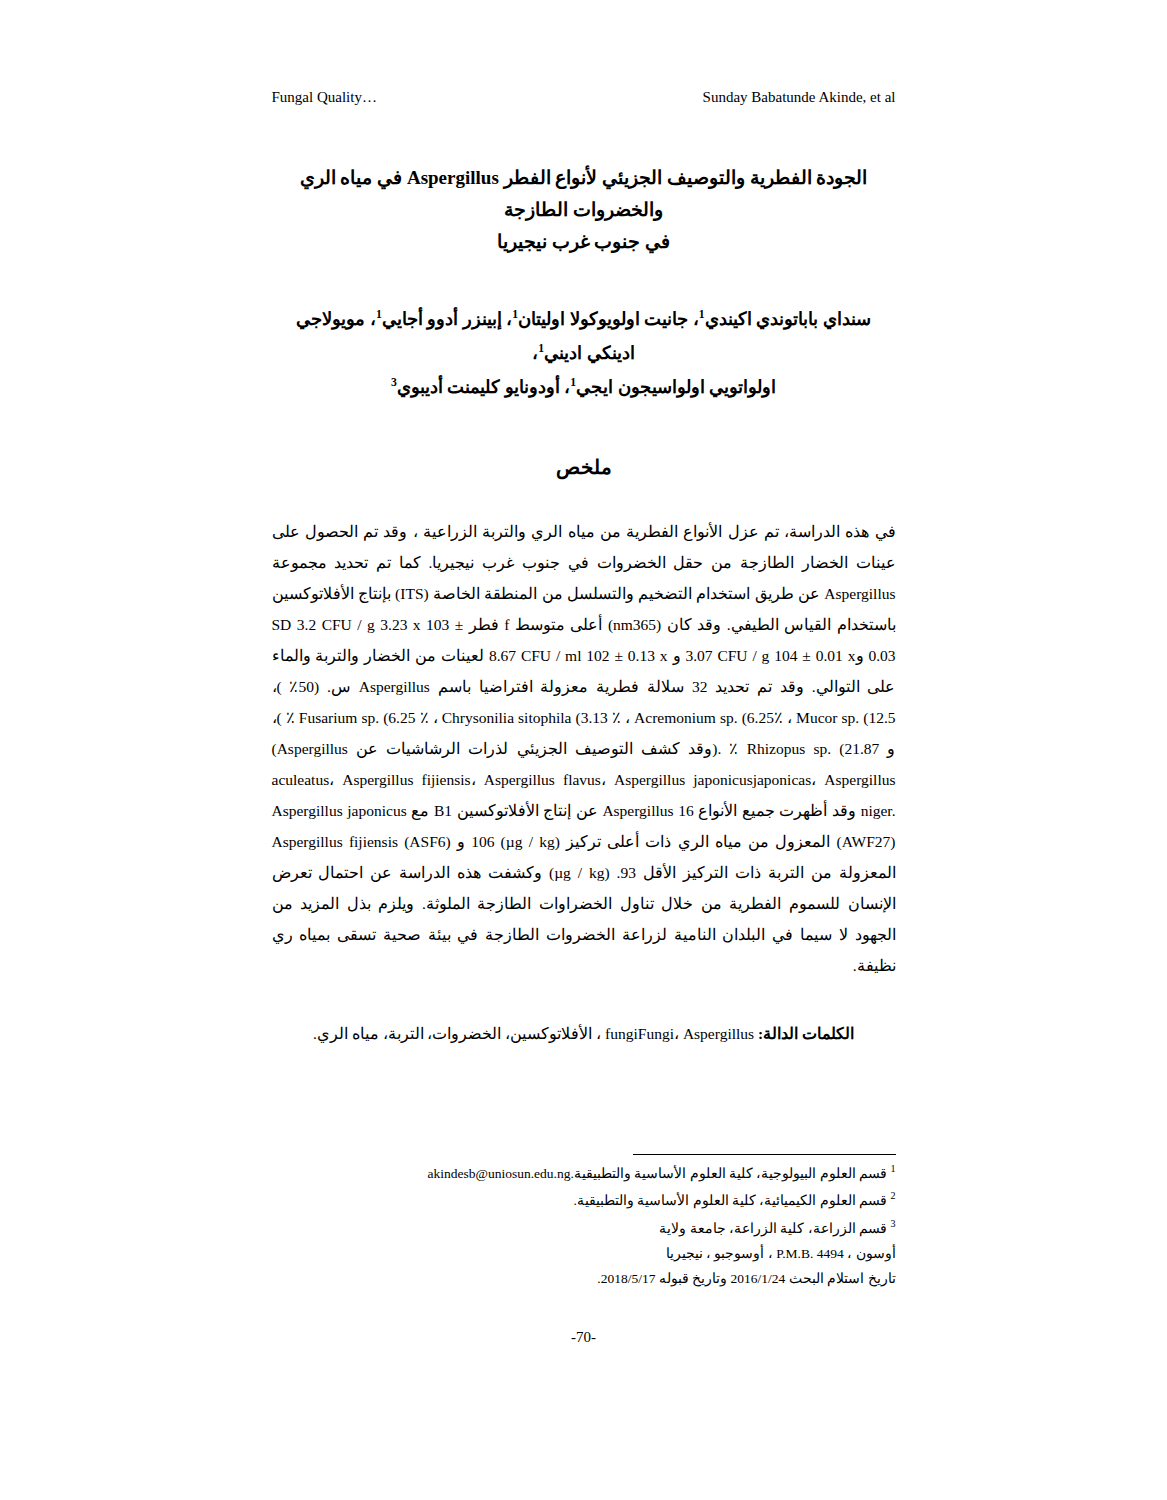Fungal Quality…
Sunday Babatunde Akinde, et al
الجودة الفطرية والتوصيف الجزيئي لأنواع الفطر Aspergillus في مياه الري والخضروات الطازجة
في جنوب غرب نيجيريا
سنداي باباتوندي اكيندي1، جانيت اولويوكولا اوليتان1، إبينزر أدوو أجايي1، مويولاجي ادينكي اديني1،
اولواتويي اولواسيجون ايجي1، أودونايو كليمنت أديبوي3
ملخص
في هذه الدراسة، تم عزل الأنواع الفطرية من مياه الري والتربة الزراعية ، وقد تم الحصول على عينات الخضار الطازجة من حقل الخضروات في جنوب غرب نيجيريا. كما تم تحديد مجموعة Aspergillus عن طريق استخدام التضخيم والتسلسل من المنطقة الخاصة (ITS) بإنتاج الأفلاتوكسين باستخدام القياس الطيفي. وقد كان (nm365) أعلى متوسط f فطر SD 3.2 CFU / g 3.23 x 103 ± 0.03 و3.07 CFU / g 104 ± 0.01 x و 8.67 CFU / ml 102 ± 0.13 x لعينات من الخضار والتربة والماء على التوالي. وقد تم تحديد 32 سلالة فطرية معزولة افتراضيا باسم Aspergillus س. (50٪ )، Fusarium sp. (6.25 ٪ ، Chrysonilia sitophila (3.13 ٪ ، Acremonium sp. (6.25٪ ، Mucor sp. (12.5 ٪ )، و Rhizopus sp. (21.87 ٪ .(وقد كشف التوصيف الجزيئي لذرات الرشاشيات عن (Aspergillus aculeatus، Aspergillus fijiensis، Aspergillus flavus، Aspergillus japonicusjaponicas، Aspergillus niger. وقد أظهرت جميع الأنواع Aspergillus 16 عن إنتاج الأفلاتوكسين B1 مع Aspergillus japonicus (AWF27) المعزول من مياه الري ذات أعلى تركيز 106 (µg / kg) و Aspergillus fijiensis (ASF6) المعزولة من التربة ذات التركيز الأقل (µg / kg) .93 وكشفت هذه الدراسة عن احتمال تعرض الإنسان للسموم الفطرية من خلال تناول الخضراوات الطازجة الملوثة. ويلزم بذل المزيد من الجهود لا سيما في البلدان النامية لزراعة الخضروات الطازجة في بيئة صحية تسقى بمياه ري نظيفة.
الكلمات الدالة: fungiFungi، Aspergillus ، الأفلاتوكسين، الخضروات، التربة، مياه الري.
1 قسم العلوم البيولوجية، كلية العلوم الأساسية والتطبيقية.akindesb@uniosun.edu.ng
2 قسم العلوم الكيميائية، كلية العلوم الأساسية والتطبيقية.
3 قسم الزراعة، كلية الزراعة، جامعة ولاية أوسون ، P.M.B. 4494 ، أوسوجبو ، نيجيريا
تاريخ استلام البحث 2016/1/24 وتاريخ قبوله 2018/5/17.
-70-